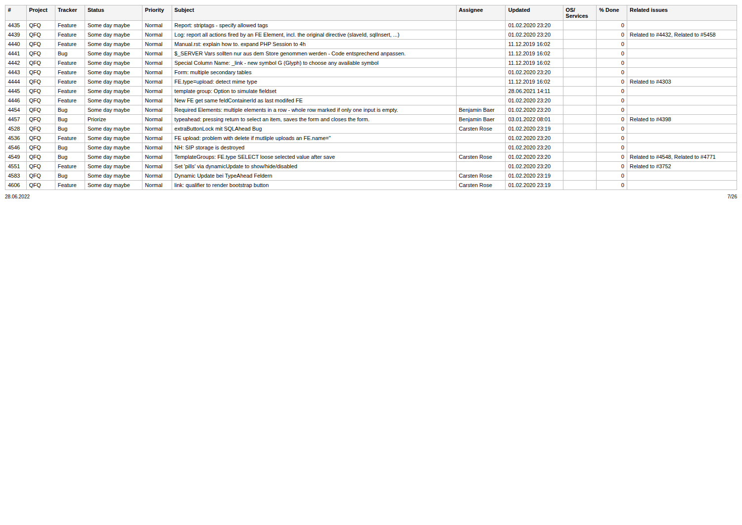| # | Project | Tracker | Status | Priority | Subject | Assignee | Updated | OS/ Services | % Done | Related issues |
| --- | --- | --- | --- | --- | --- | --- | --- | --- | --- | --- |
| 4435 | QFQ | Feature | Some day maybe | Normal | Report: striptags - specify allowed tags | | 01.02.2020 23:20 | | 0 | |
| 4439 | QFQ | Feature | Some day maybe | Normal | Log: report all actions fired by an FE Element, incl. the original directive (slaveId, sqlInsert, ...) | | 01.02.2020 23:20 | | 0 | Related to #4432, Related to #5458 |
| 4440 | QFQ | Feature | Some day maybe | Normal | Manual.rst: explain how to. expand PHP Session to 4h | | 11.12.2019 16:02 | | 0 | |
| 4441 | QFQ | Bug | Some day maybe | Normal | $_SERVER Vars sollten nur aus dem Store genommen werden - Code entsprechend anpassen. | | 11.12.2019 16:02 | | 0 | |
| 4442 | QFQ | Feature | Some day maybe | Normal | Special Column Name: _link - new symbol G (Glyph) to choose any available symbol | | 11.12.2019 16:02 | | 0 | |
| 4443 | QFQ | Feature | Some day maybe | Normal | Form: multiple secondary tables | | 01.02.2020 23:20 | | 0 | |
| 4444 | QFQ | Feature | Some day maybe | Normal | FE.type=upload: detect mime type | | 11.12.2019 16:02 | | 0 | Related to #4303 |
| 4445 | QFQ | Feature | Some day maybe | Normal | template group: Option to simulate fieldset | | 28.06.2021 14:11 | | 0 | |
| 4446 | QFQ | Feature | Some day maybe | Normal | New FE get same feldContainerId as last modifed FE | | 01.02.2020 23:20 | | 0 | |
| 4454 | QFQ | Bug | Some day maybe | Normal | Required Elements: multiple elements in a row - whole row marked if only one input is empty. | Benjamin Baer | 01.02.2020 23:20 | | 0 | |
| 4457 | QFQ | Bug | Priorize | Normal | typeahead: pressing return to select an item, saves the form and closes the form. | Benjamin Baer | 03.01.2022 08:01 | | 0 | Related to #4398 |
| 4528 | QFQ | Bug | Some day maybe | Normal | extraButtonLock mit SQLAhead Bug | Carsten Rose | 01.02.2020 23:19 | | 0 | |
| 4536 | QFQ | Feature | Some day maybe | Normal | FE upload: problem with delete if mutliple uploads an FE.name=" | | 01.02.2020 23:20 | | 0 | |
| 4546 | QFQ | Bug | Some day maybe | Normal | NH: SIP storage is destroyed | | 01.02.2020 23:20 | | 0 | |
| 4549 | QFQ | Bug | Some day maybe | Normal | TemplateGroups: FE.type SELECT loose selected value after save | Carsten Rose | 01.02.2020 23:20 | | 0 | Related to #4548, Related to #4771 |
| 4551 | QFQ | Feature | Some day maybe | Normal | Set 'pills' via dynamicUpdate to show/hide/disabled | | 01.02.2020 23:20 | | 0 | Related to #3752 |
| 4583 | QFQ | Bug | Some day maybe | Normal | Dynamic Update bei TypeAhead Feldern | Carsten Rose | 01.02.2020 23:19 | | 0 | |
| 4606 | QFQ | Feature | Some day maybe | Normal | link: qualifier to render bootstrap button | Carsten Rose | 01.02.2020 23:19 | | 0 | |
28.06.2022 7/26